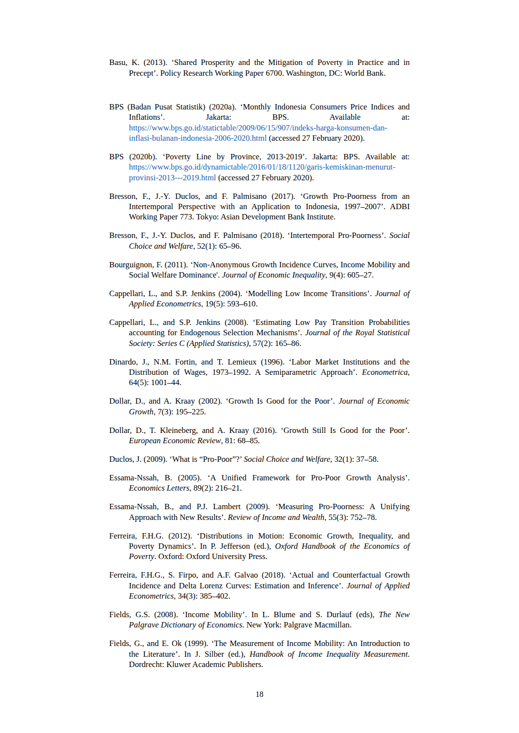Basu, K. (2013). ‘Shared Prosperity and the Mitigation of Poverty in Practice and in Precept’. Policy Research Working Paper 6700. Washington, DC: World Bank.
BPS (Badan Pusat Statistik) (2020a). ‘Monthly Indonesia Consumers Price Indices and Inflations’. Jakarta: BPS. Available at: https://www.bps.go.id/statictable/2009/06/15/907/indeks-harga-konsumen-dan-inflasi-bulanan-indonesia-2006-2020.html (accessed 27 February 2020).
BPS (2020b). ‘Poverty Line by Province, 2013-2019’. Jakarta: BPS. Available at: https://www.bps.go.id/dynamictable/2016/01/18/1120/garis-kemiskinan-menurut-provinsi-2013---2019.html (accessed 27 February 2020).
Bresson, F., J.-Y. Duclos, and F. Palmisano (2017). ‘Growth Pro-Poorness from an Intertemporal Perspective with an Application to Indonesia, 1997–2007’. ADBI Working Paper 773. Tokyo: Asian Development Bank Institute.
Bresson, F., J.-Y. Duclos, and F. Palmisano (2018). ‘Intertemporal Pro-Poorness’. Social Choice and Welfare, 52(1): 65–96.
Bourguignon, F. (2011). ‘Non-Anonymous Growth Incidence Curves, Income Mobility and Social Welfare Dominance'. Journal of Economic Inequality, 9(4): 605–27.
Cappellari, L., and S.P. Jenkins (2004). ‘Modelling Low Income Transitions’. Journal of Applied Econometrics, 19(5): 593–610.
Cappellari, L., and S.P. Jenkins (2008). ‘Estimating Low Pay Transition Probabilities accounting for Endogenous Selection Mechanisms’. Journal of the Royal Statistical Society: Series C (Applied Statistics), 57(2): 165–86.
Dinardo, J., N.M. Fortin, and T. Lemieux (1996). ‘Labor Market Institutions and the Distribution of Wages, 1973–1992. A Semiparametric Approach’. Econometrica, 64(5): 1001–44.
Dollar, D., and A. Kraay (2002). ‘Growth Is Good for the Poor’. Journal of Economic Growth, 7(3): 195–225.
Dollar, D., T. Kleineberg, and A. Kraay (2016). ‘Growth Still Is Good for the Poor’. European Economic Review, 81: 68–85.
Duclos, J. (2009). ‘What is “Pro-Poor”?’ Social Choice and Welfare, 32(1): 37–58.
Essama-Nssah, B. (2005). ‘A Unified Framework for Pro-Poor Growth Analysis’. Economics Letters, 89(2): 216–21.
Essama-Nssah, B., and P.J. Lambert (2009). ‘Measuring Pro-Poorness: A Unifying Approach with New Results’. Review of Income and Wealth, 55(3): 752–78.
Ferreira, F.H.G. (2012). ‘Distributions in Motion: Economic Growth, Inequality, and Poverty Dynamics’. In P. Jefferson (ed.), Oxford Handbook of the Economics of Poverty. Oxford: Oxford University Press.
Ferreira, F.H.G., S. Firpo, and A.F. Galvao (2018). ‘Actual and Counterfactual Growth Incidence and Delta Lorenz Curves: Estimation and Inference’. Journal of Applied Econometrics, 34(3): 385–402.
Fields, G.S. (2008). ‘Income Mobility’. In L. Blume and S. Durlauf (eds), The New Palgrave Dictionary of Economics. New York: Palgrave Macmillan.
Fields, G., and E. Ok (1999). ‘The Measurement of Income Mobility: An Introduction to the Literature’. In J. Silber (ed.), Handbook of Income Inequality Measurement. Dordrecht: Kluwer Academic Publishers.
18